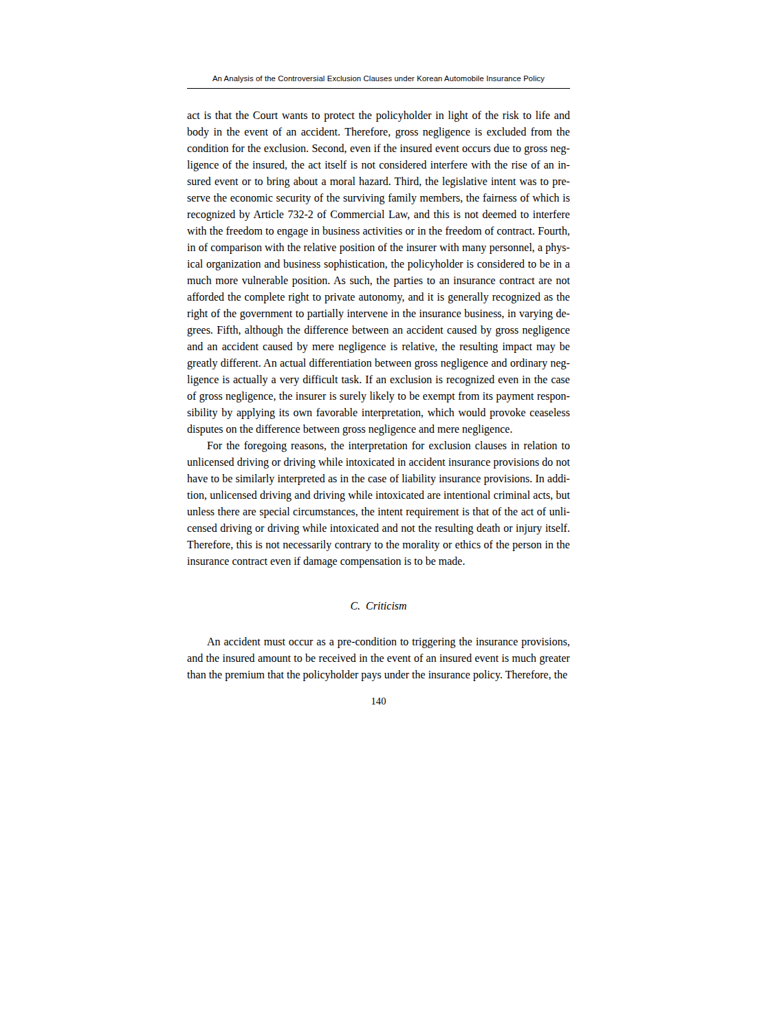An Analysis of the Controversial Exclusion Clauses under Korean Automobile Insurance Policy
act is that the Court wants to protect the policyholder in light of the risk to life and body in the event of an accident. Therefore, gross negligence is excluded from the condition for the exclusion. Second, even if the insured event occurs due to gross negligence of the insured, the act itself is not considered interfere with the rise of an insured event or to bring about a moral hazard. Third, the legislative intent was to preserve the economic security of the surviving family members, the fairness of which is recognized by Article 732-2 of Commercial Law, and this is not deemed to interfere with the freedom to engage in business activities or in the freedom of contract. Fourth, in of comparison with the relative position of the insurer with many personnel, a physical organization and business sophistication, the policyholder is considered to be in a much more vulnerable position. As such, the parties to an insurance contract are not afforded the complete right to private autonomy, and it is generally recognized as the right of the government to partially intervene in the insurance business, in varying degrees. Fifth, although the difference between an accident caused by gross negligence and an accident caused by mere negligence is relative, the resulting impact may be greatly different. An actual differentiation between gross negligence and ordinary negligence is actually a very difficult task. If an exclusion is recognized even in the case of gross negligence, the insurer is surely likely to be exempt from its payment responsibility by applying its own favorable interpretation, which would provoke ceaseless disputes on the difference between gross negligence and mere negligence.
For the foregoing reasons, the interpretation for exclusion clauses in relation to unlicensed driving or driving while intoxicated in accident insurance provisions do not have to be similarly interpreted as in the case of liability insurance provisions. In addition, unlicensed driving and driving while intoxicated are intentional criminal acts, but unless there are special circumstances, the intent requirement is that of the act of unlicensed driving or driving while intoxicated and not the resulting death or injury itself. Therefore, this is not necessarily contrary to the morality or ethics of the person in the insurance contract even if damage compensation is to be made.
C. Criticism
An accident must occur as a pre-condition to triggering the insurance provisions, and the insured amount to be received in the event of an insured event is much greater than the premium that the policyholder pays under the insurance policy. Therefore, the
140